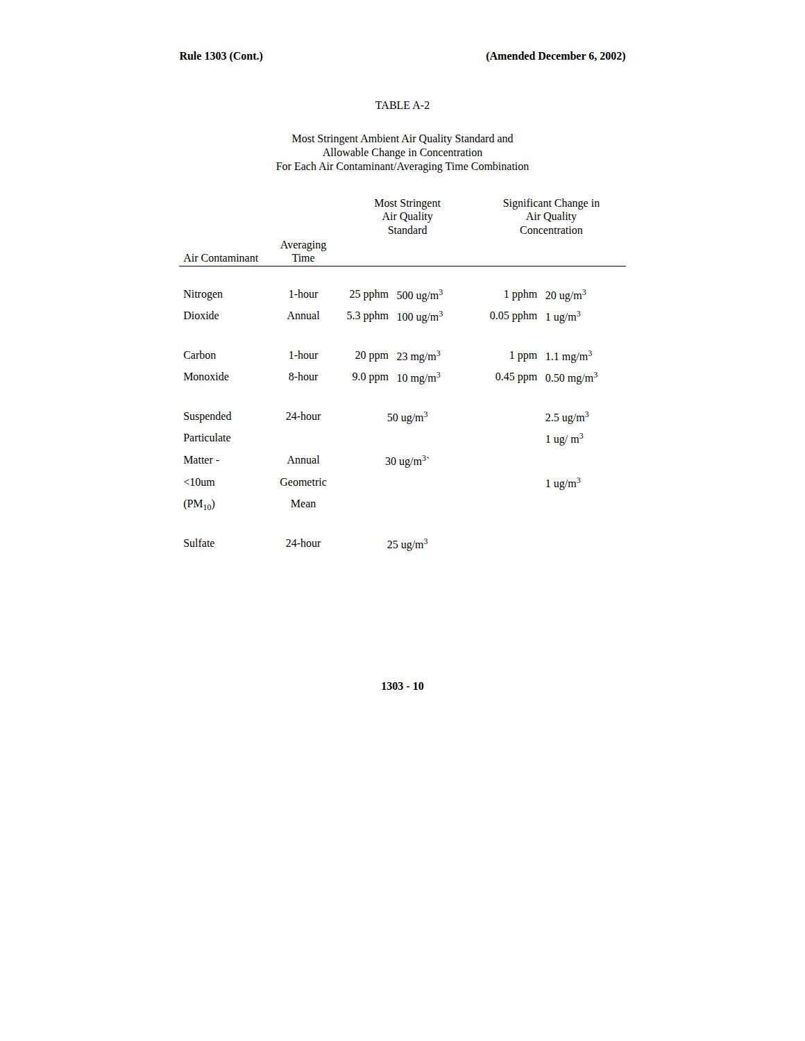Rule 1303 (Cont.)
(Amended December 6, 2002)
TABLE A-2
Most Stringent Ambient Air Quality Standard and
Allowable Change in Concentration
For Each Air Contaminant/Averaging Time Combination
| | | Most Stringent Air Quality Standard | Significant Change in Air Quality Concentration |
| --- | --- | --- | --- |
| Air Contaminant | Averaging Time | | | | |
| Nitrogen | 1-hour | 25 pphm | 500 ug/m 3 | 1 pphm | 20 ug/m 3 |
| Dioxide | Annual | 5.3 pphm | 100 ug/m 3 | 0.05 pphm | 1 ug/m 3 |
| Carbon | 1-hour | 20 ppm | 23 mg/m 3 | 1 ppm | 1.1 mg/m 3 |
| Monoxide | 8-hour | 9.0 ppm | 10 mg/m 3 | 0.45 ppm | 0.50 mg/m 3 |
| Suspended | 24-hour | 50 ug/m 3 | | 2.5 ug/m 3 |
| Particulate | | | | 1 ug/ m 3 |
| Matter - | Annual | 30 ug/m 3 ` | | |
| <10um | Geometric | | | 1 ug/m 3 |
| (PM 10 ) | Mean | | | |
| Sulfate | 24-hour | 25 ug/m 3 | | |
1303 - 10